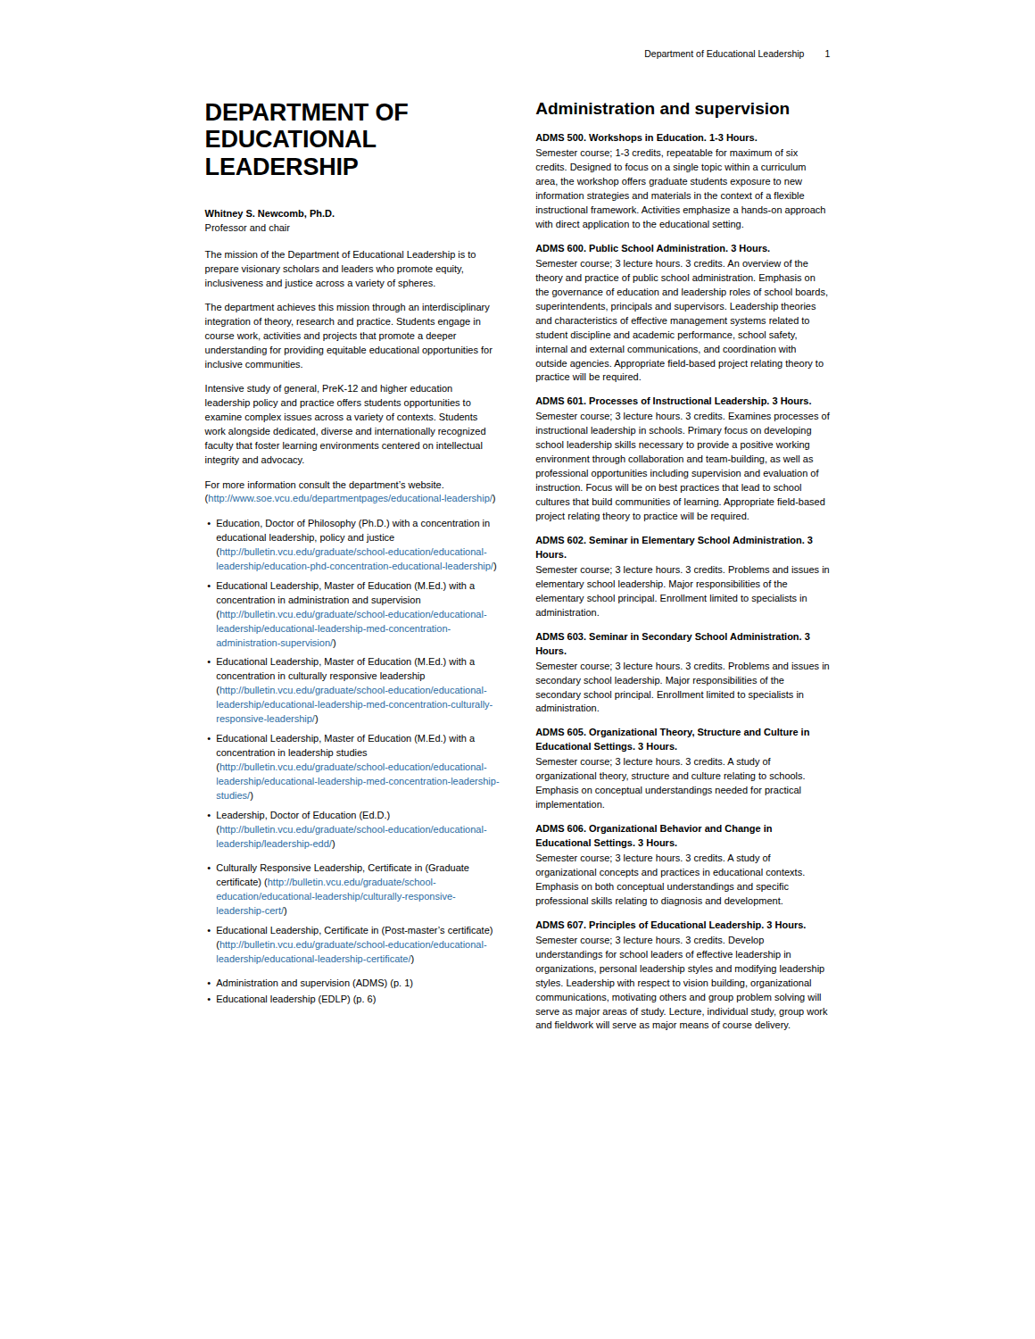Department of Educational Leadership1
DEPARTMENT OF EDUCATIONAL LEADERSHIP
Whitney S. Newcomb, Ph.D.
Professor and chair
The mission of the Department of Educational Leadership is to prepare visionary scholars and leaders who promote equity, inclusiveness and justice across a variety of spheres.
The department achieves this mission through an interdisciplinary integration of theory, research and practice. Students engage in course work, activities and projects that promote a deeper understanding for providing equitable educational opportunities for inclusive communities.
Intensive study of general, PreK-12 and higher education leadership policy and practice offers students opportunities to examine complex issues across a variety of contexts. Students work alongside dedicated, diverse and internationally recognized faculty that foster learning environments centered on intellectual integrity and advocacy.
For more information consult the department’s website. (http://www.soe.vcu.edu/departmentpages/educational-leadership/)
Education, Doctor of Philosophy (Ph.D.) with a concentration in educational leadership, policy and justice (http://bulletin.vcu.edu/graduate/school-education/educational-leadership/education-phd-concentration-educational-leadership/)
Educational Leadership, Master of Education (M.Ed.) with a concentration in administration and supervision (http://bulletin.vcu.edu/graduate/school-education/educational-leadership/educational-leadership-med-concentration-administration-supervision/)
Educational Leadership, Master of Education (M.Ed.) with a concentration in culturally responsive leadership (http://bulletin.vcu.edu/graduate/school-education/educational-leadership/educational-leadership-med-concentration-culturally-responsive-leadership/)
Educational Leadership, Master of Education (M.Ed.) with a concentration in leadership studies (http://bulletin.vcu.edu/graduate/school-education/educational-leadership/educational-leadership-med-concentration-leadership-studies/)
Leadership, Doctor of Education (Ed.D.) (http://bulletin.vcu.edu/graduate/school-education/educational-leadership/leadership-edd/)
Culturally Responsive Leadership, Certificate in (Graduate certificate) (http://bulletin.vcu.edu/graduate/school-education/educational-leadership/culturally-responsive-leadership-cert/)
Educational Leadership, Certificate in (Post-master’s certificate) (http://bulletin.vcu.edu/graduate/school-education/educational-leadership/educational-leadership-certificate/)
Administration and supervision (ADMS) (p. 1)
Educational leadership (EDLP) (p. 6)
Administration and supervision
ADMS 500. Workshops in Education. 1-3 Hours.
Semester course; 1-3 credits, repeatable for maximum of six credits. Designed to focus on a single topic within a curriculum area, the workshop offers graduate students exposure to new information strategies and materials in the context of a flexible instructional framework. Activities emphasize a hands-on approach with direct application to the educational setting.
ADMS 600. Public School Administration. 3 Hours.
Semester course; 3 lecture hours. 3 credits. An overview of the theory and practice of public school administration. Emphasis on the governance of education and leadership roles of school boards, superintendents, principals and supervisors. Leadership theories and characteristics of effective management systems related to student discipline and academic performance, school safety, internal and external communications, and coordination with outside agencies. Appropriate field-based project relating theory to practice will be required.
ADMS 601. Processes of Instructional Leadership. 3 Hours.
Semester course; 3 lecture hours. 3 credits. Examines processes of instructional leadership in schools. Primary focus on developing school leadership skills necessary to provide a positive working environment through collaboration and team-building, as well as professional opportunities including supervision and evaluation of instruction. Focus will be on best practices that lead to school cultures that build communities of learning. Appropriate field-based project relating theory to practice will be required.
ADMS 602. Seminar in Elementary School Administration. 3 Hours.
Semester course; 3 lecture hours. 3 credits. Problems and issues in elementary school leadership. Major responsibilities of the elementary school principal. Enrollment limited to specialists in administration.
ADMS 603. Seminar in Secondary School Administration. 3 Hours.
Semester course; 3 lecture hours. 3 credits. Problems and issues in secondary school leadership. Major responsibilities of the secondary school principal. Enrollment limited to specialists in administration.
ADMS 605. Organizational Theory, Structure and Culture in Educational Settings. 3 Hours.
Semester course; 3 lecture hours. 3 credits. A study of organizational theory, structure and culture relating to schools. Emphasis on conceptual understandings needed for practical implementation.
ADMS 606. Organizational Behavior and Change in Educational Settings. 3 Hours.
Semester course; 3 lecture hours. 3 credits. A study of organizational concepts and practices in educational contexts. Emphasis on both conceptual understandings and specific professional skills relating to diagnosis and development.
ADMS 607. Principles of Educational Leadership. 3 Hours.
Semester course; 3 lecture hours. 3 credits. Develop understandings for school leaders of effective leadership in organizations, personal leadership styles and modifying leadership styles. Leadership with respect to vision building, organizational communications, motivating others and group problem solving will serve as major areas of study. Lecture, individual study, group work and fieldwork will serve as major means of course delivery.